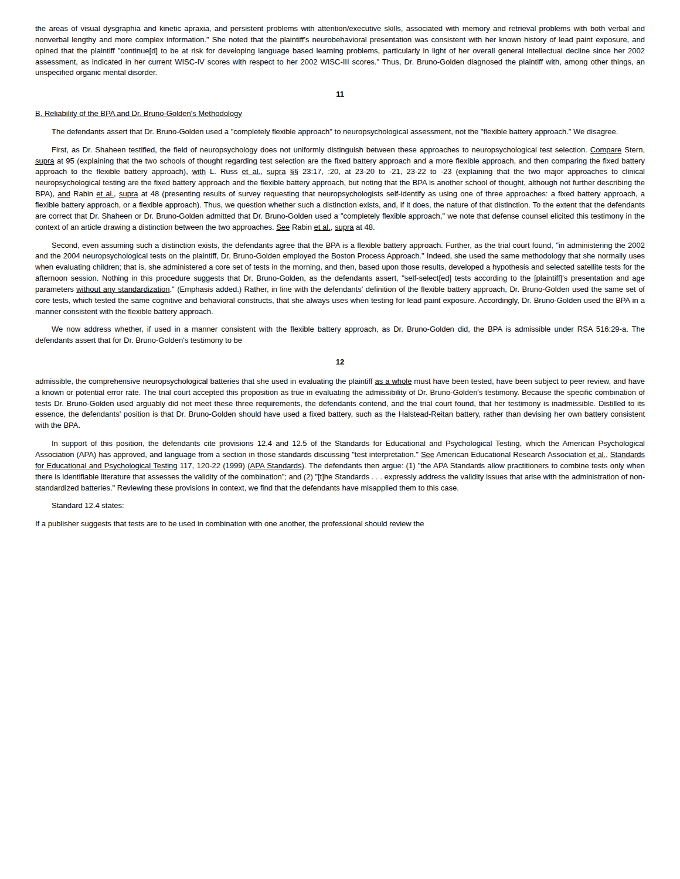the areas of visual dysgraphia and kinetic apraxia, and persistent problems with attention/executive skills, associated with memory and retrieval problems with both verbal and nonverbal lengthy and more complex information." She noted that the plaintiff's neurobehavioral presentation was consistent with her known history of lead paint exposure, and opined that the plaintiff "continue[d] to be at risk for developing language based learning problems, particularly in light of her overall general intellectual decline since her 2002 assessment, as indicated in her current WISC-IV scores with respect to her 2002 WISC-III scores." Thus, Dr. Bruno-Golden diagnosed the plaintiff with, among other things, an unspecified organic mental disorder.
11
B. Reliability of the BPA and Dr. Bruno-Golden's Methodology
The defendants assert that Dr. Bruno-Golden used a "completely flexible approach" to neuropsychological assessment, not the "flexible battery approach." We disagree.
First, as Dr. Shaheen testified, the field of neuropsychology does not uniformly distinguish between these approaches to neuropsychological test selection. Compare Stern, supra at 95 (explaining that the two schools of thought regarding test selection are the fixed battery approach and a more flexible approach, and then comparing the fixed battery approach to the flexible battery approach), with L. Russ et al., supra §§ 23:17, :20, at 23-20 to -21, 23-22 to -23 (explaining that the two major approaches to clinical neuropsychological testing are the fixed battery approach and the flexible battery approach, but noting that the BPA is another school of thought, although not further describing the BPA), and Rabin et al., supra at 48 (presenting results of survey requesting that neuropsychologists self-identify as using one of three approaches: a fixed battery approach, a flexible battery approach, or a flexible approach). Thus, we question whether such a distinction exists, and, if it does, the nature of that distinction. To the extent that the defendants are correct that Dr. Shaheen or Dr. Bruno-Golden admitted that Dr. Bruno-Golden used a "completely flexible approach," we note that defense counsel elicited this testimony in the context of an article drawing a distinction between the two approaches. See Rabin et al., supra at 48.
Second, even assuming such a distinction exists, the defendants agree that the BPA is a flexible battery approach. Further, as the trial court found, "in administering the 2002 and the 2004 neuropsychological tests on the plaintiff, Dr. Bruno-Golden employed the Boston Process Approach." Indeed, she used the same methodology that she normally uses when evaluating children; that is, she administered a core set of tests in the morning, and then, based upon those results, developed a hypothesis and selected satellite tests for the afternoon session. Nothing in this procedure suggests that Dr. Bruno-Golden, as the defendants assert, "self-select[ed] tests according to the [plaintiff]'s presentation and age parameters without any standardization." (Emphasis added.) Rather, in line with the defendants' definition of the flexible battery approach, Dr. Bruno-Golden used the same set of core tests, which tested the same cognitive and behavioral constructs, that she always uses when testing for lead paint exposure. Accordingly, Dr. Bruno-Golden used the BPA in a manner consistent with the flexible battery approach.
We now address whether, if used in a manner consistent with the flexible battery approach, as Dr. Bruno-Golden did, the BPA is admissible under RSA 516:29-a. The defendants assert that for Dr. Bruno-Golden's testimony to be
12
admissible, the comprehensive neuropsychological batteries that she used in evaluating the plaintiff as a whole must have been tested, have been subject to peer review, and have a known or potential error rate. The trial court accepted this proposition as true in evaluating the admissibility of Dr. Bruno-Golden's testimony. Because the specific combination of tests Dr. Bruno-Golden used arguably did not meet these three requirements, the defendants contend, and the trial court found, that her testimony is inadmissible. Distilled to its essence, the defendants' position is that Dr. Bruno-Golden should have used a fixed battery, such as the Halstead-Reitan battery, rather than devising her own battery consistent with the BPA.
In support of this position, the defendants cite provisions 12.4 and 12.5 of the Standards for Educational and Psychological Testing, which the American Psychological Association (APA) has approved, and language from a section in those standards discussing "test interpretation." See American Educational Research Association et al., Standards for Educational and Psychological Testing 117, 120-22 (1999) (APA Standards). The defendants then argue: (1) "the APA Standards allow practitioners to combine tests only when there is identifiable literature that assesses the validity of the combination"; and (2) "[t]he Standards . . . expressly address the validity issues that arise with the administration of non-standardized batteries." Reviewing these provisions in context, we find that the defendants have misapplied them to this case.
Standard 12.4 states:
If a publisher suggests that tests are to be used in combination with one another, the professional should review the